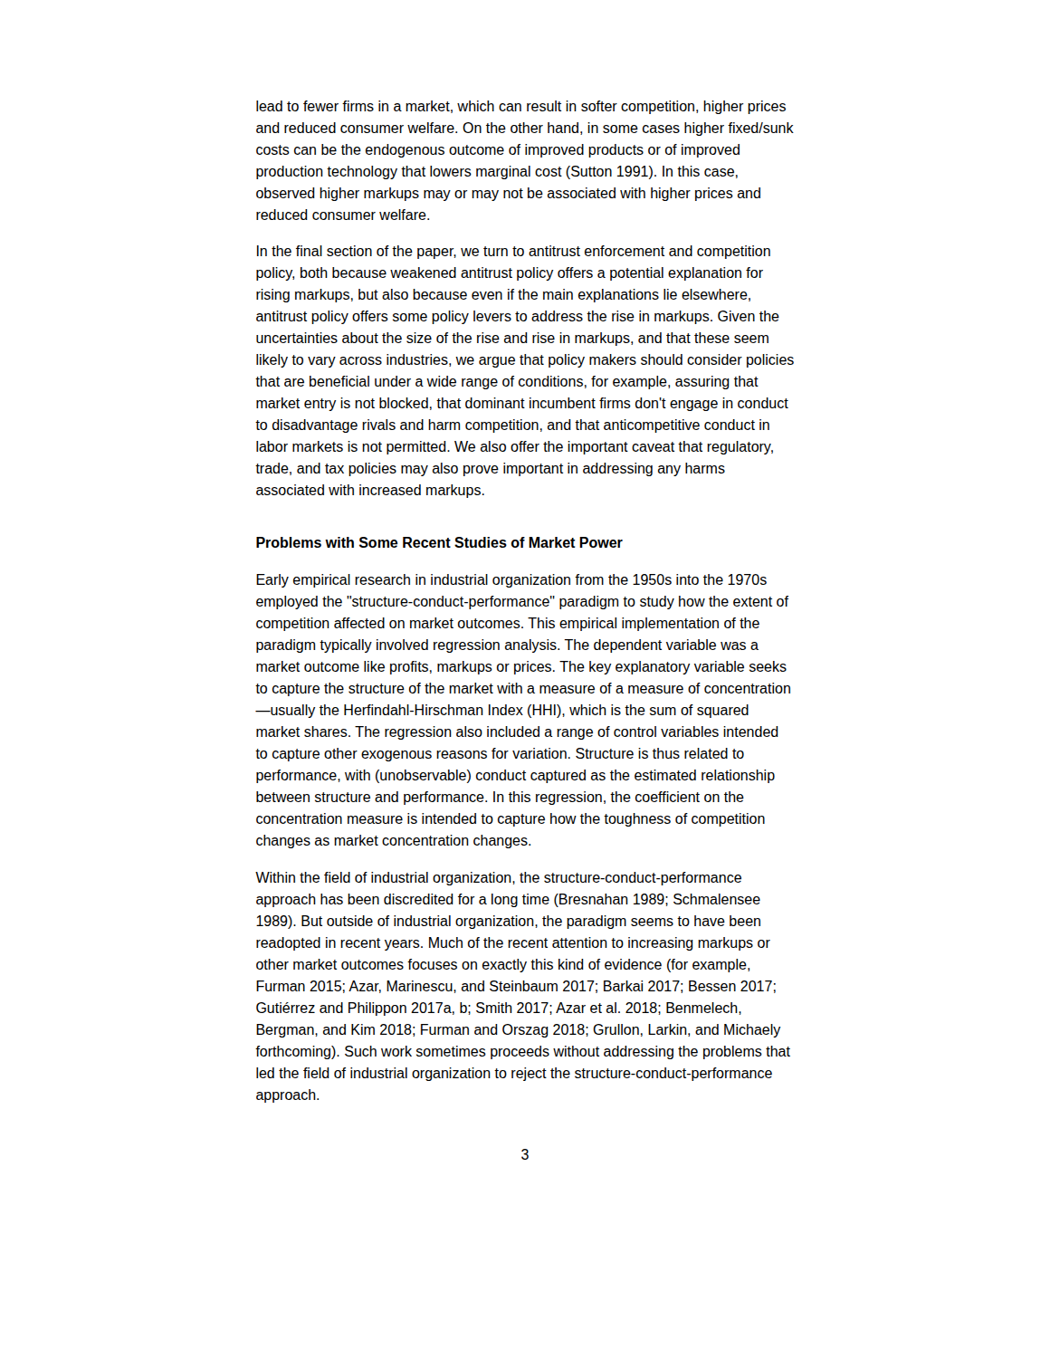lead to fewer firms in a market, which can result in softer competition, higher prices and reduced consumer welfare. On the other hand, in some cases higher fixed/sunk costs can be the endogenous outcome of improved products or of improved production technology that lowers marginal cost (Sutton 1991). In this case, observed higher markups may or may not be associated with higher prices and reduced consumer welfare.
In the final section of the paper, we turn to antitrust enforcement and competition policy, both because weakened antitrust policy offers a potential explanation for rising markups, but also because even if the main explanations lie elsewhere, antitrust policy offers some policy levers to address the rise in markups. Given the uncertainties about the size of the rise and rise in markups, and that these seem likely to vary across industries, we argue that policy makers should consider policies that are beneficial under a wide range of conditions, for example, assuring that market entry is not blocked, that dominant incumbent firms don't engage in conduct to disadvantage rivals and harm competition, and that anticompetitive conduct in labor markets is not permitted. We also offer the important caveat that regulatory, trade, and tax policies may also prove important in addressing any harms associated with increased markups.
Problems with Some Recent Studies of Market Power
Early empirical research in industrial organization from the 1950s into the 1970s employed the "structure-conduct-performance" paradigm to study how the extent of competition affected on market outcomes. This empirical implementation of the paradigm typically involved regression analysis. The dependent variable was a market outcome like profits, markups or prices. The key explanatory variable seeks to capture the structure of the market with a measure of a measure of concentration—usually the Herfindahl-Hirschman Index (HHI), which is the sum of squared market shares. The regression also included a range of control variables intended to capture other exogenous reasons for variation. Structure is thus related to performance, with (unobservable) conduct captured as the estimated relationship between structure and performance. In this regression, the coefficient on the concentration measure is intended to capture how the toughness of competition changes as market concentration changes.
Within the field of industrial organization, the structure-conduct-performance approach has been discredited for a long time (Bresnahan 1989; Schmalensee 1989). But outside of industrial organization, the paradigm seems to have been readopted in recent years. Much of the recent attention to increasing markups or other market outcomes focuses on exactly this kind of evidence (for example, Furman 2015; Azar, Marinescu, and Steinbaum 2017; Barkai 2017; Bessen 2017; Gutiérrez and Philippon 2017a, b; Smith 2017; Azar et al. 2018; Benmelech, Bergman, and Kim 2018; Furman and Orszag 2018; Grullon, Larkin, and Michaely forthcoming). Such work sometimes proceeds without addressing the problems that led the field of industrial organization to reject the structure-conduct-performance approach.
3